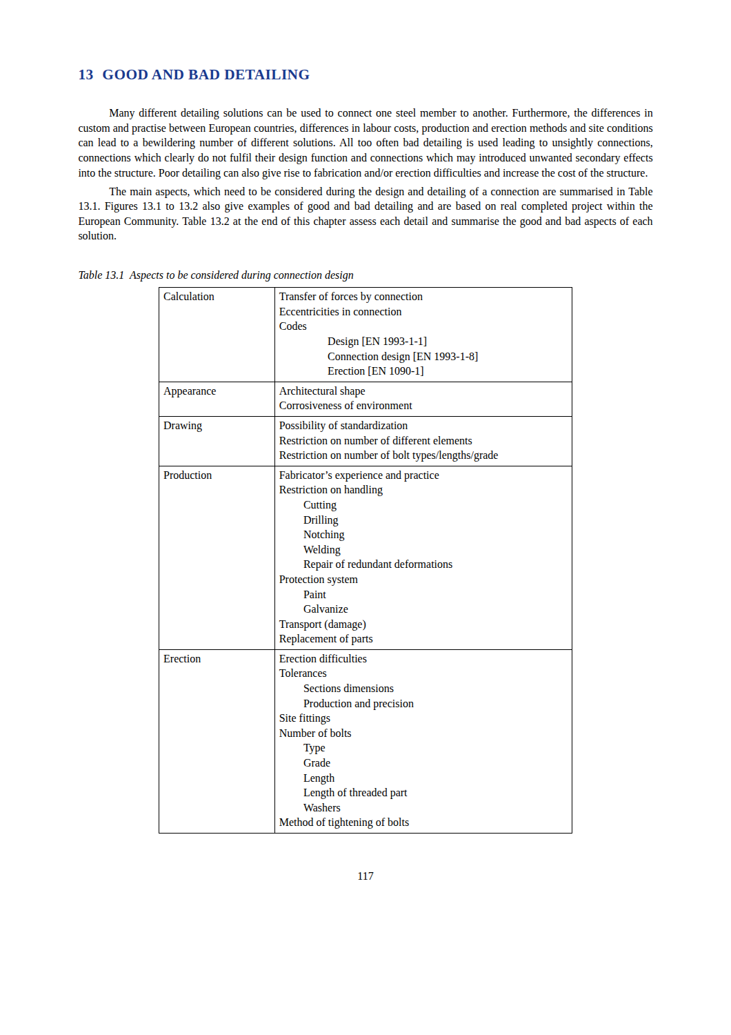13 GOOD AND BAD DETAILING
Many different detailing solutions can be used to connect one steel member to another. Furthermore, the differences in custom and practise between European countries, differences in labour costs, production and erection methods and site conditions can lead to a bewildering number of different solutions. All too often bad detailing is used leading to unsightly connections, connections which clearly do not fulfil their design function and connections which may introduced unwanted secondary effects into the structure. Poor detailing can also give rise to fabrication and/or erection difficulties and increase the cost of the structure.
The main aspects, which need to be considered during the design and detailing of a connection are summarised in Table 13.1. Figures 13.1 to 13.2 also give examples of good and bad detailing and are based on real completed project within the European Community. Table 13.2 at the end of this chapter assess each detail and summarise the good and bad aspects of each solution.
Table 13.1 Aspects to be considered during connection design
| Calculation | Transfer of forces by connection Eccentricities in connection Codes Design [EN 1993-1-1] Connection design [EN 1993-1-8] Erection [EN 1090-1] |
| Appearance | Architectural shape Corrosiveness of environment |
| Drawing | Possibility of standardization Restriction on number of different elements Restriction on number of bolt types/lengths/grade |
| Production | Fabricator’s experience and practice Restriction on handling Cutting Drilling Notching Welding Repair of redundant deformations Protection system Paint Galvanize Transport (damage) Replacement of parts |
| Erection | Erection difficulties Tolerances Sections dimensions Production and precision Site fittings Number of bolts Type Grade Length Length of threaded part Washers Method of tightening of bolts |
117